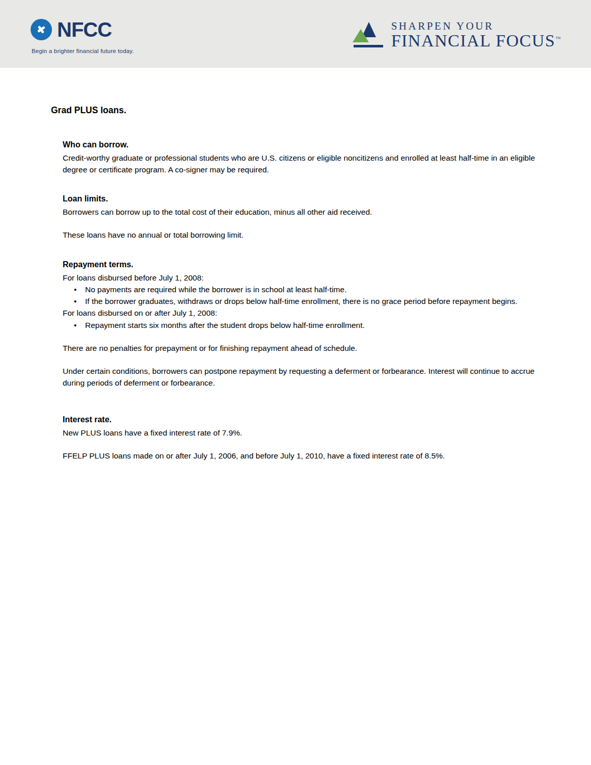NFCC
Begin a brighter financial future today.
SHARPEN YOUR
FINANCIAL FOCUS™
Grad PLUS loans.
Who can borrow.
Credit-worthy graduate or professional students who are U.S. citizens or eligible noncitizens and enrolled at least half-time in an eligible degree or certificate program. A co-signer may be required.
Loan limits.
Borrowers can borrow up to the total cost of their education, minus all other aid received.
These loans have no annual or total borrowing limit.
Repayment terms.
For loans disbursed before July 1, 2008:
No payments are required while the borrower is in school at least half-time.
If the borrower graduates, withdraws or drops below half-time enrollment, there is no grace period before repayment begins.
For loans disbursed on or after July 1, 2008:
Repayment starts six months after the student drops below half-time enrollment.
There are no penalties for prepayment or for finishing repayment ahead of schedule.
Under certain conditions, borrowers can postpone repayment by requesting a deferment or forbearance. Interest will continue to accrue during periods of deferment or forbearance.
Interest rate.
New PLUS loans have a fixed interest rate of 7.9%.
FFELP PLUS loans made on or after July 1, 2006, and before July 1, 2010, have a fixed interest rate of 8.5%.